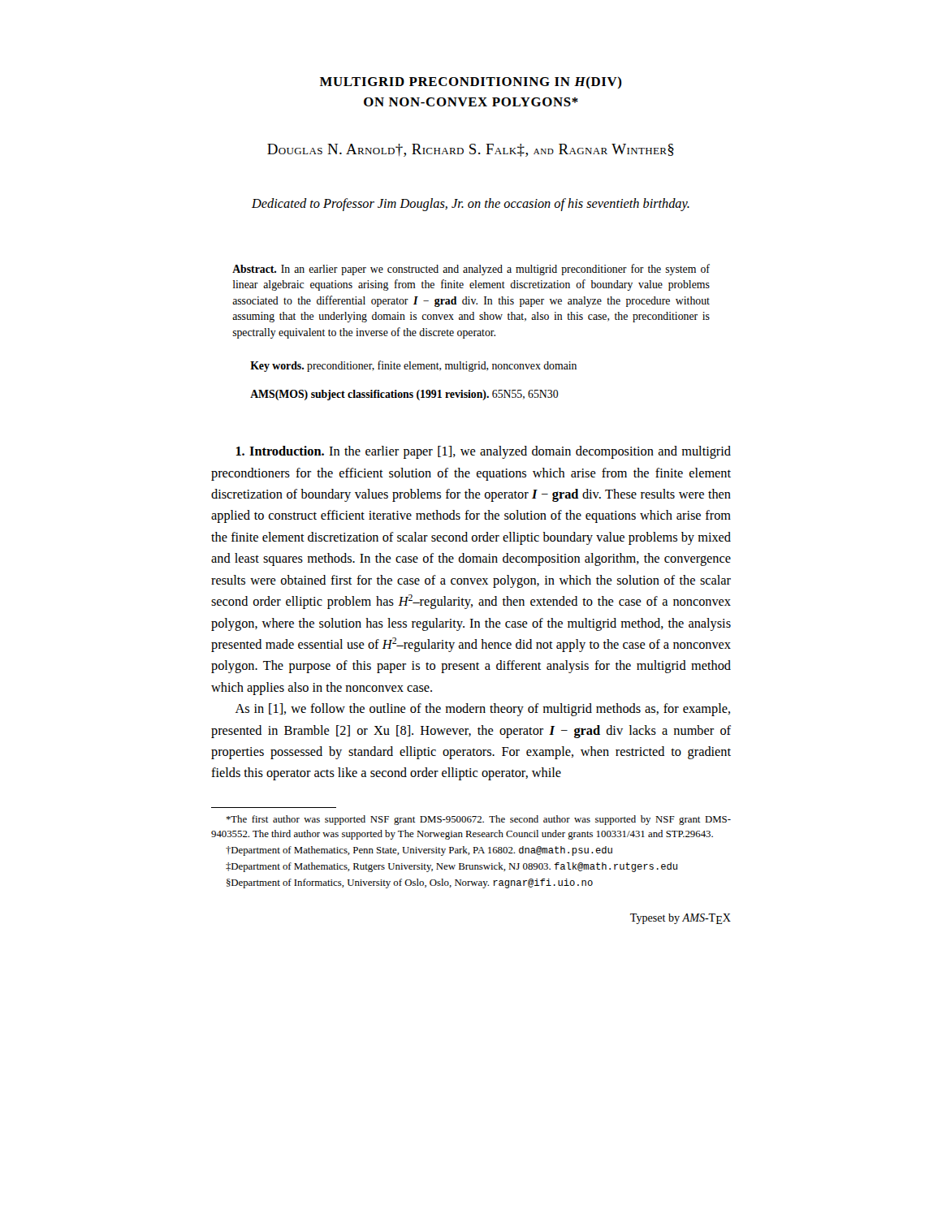Multigrid Preconditioning in H(div)
on Non-Convex Polygons*
Douglas N. Arnold†, Richard S. Falk‡, and Ragnar Winther§
Dedicated to Professor Jim Douglas, Jr. on the occasion of his seventieth birthday.
Abstract. In an earlier paper we constructed and analyzed a multigrid preconditioner for the system of linear algebraic equations arising from the finite element discretization of boundary value problems associated to the differential operator I − grad div. In this paper we analyze the procedure without assuming that the underlying domain is convex and show that, also in this case, the preconditioner is spectrally equivalent to the inverse of the discrete operator.
Key words. preconditioner, finite element, multigrid, nonconvex domain
AMS(MOS) subject classifications (1991 revision). 65N55, 65N30
1. Introduction. In the earlier paper [1], we analyzed domain decomposition and multigrid precondtioners for the efficient solution of the equations which arise from the finite element discretization of boundary values problems for the operator I − grad div. These results were then applied to construct efficient iterative methods for the solution of the equations which arise from the finite element discretization of scalar second order elliptic boundary value problems by mixed and least squares methods. In the case of the domain decomposition algorithm, the convergence results were obtained first for the case of a convex polygon, in which the solution of the scalar second order elliptic problem has H2–regularity, and then extended to the case of a nonconvex polygon, where the solution has less regularity. In the case of the multigrid method, the analysis presented made essential use of H2–regularity and hence did not apply to the case of a nonconvex polygon. The purpose of this paper is to present a different analysis for the multigrid method which applies also in the nonconvex case.
As in [1], we follow the outline of the modern theory of multigrid methods as, for example, presented in Bramble [2] or Xu [8]. However, the operator I − grad div lacks a number of properties possessed by standard elliptic operators. For example, when restricted to gradient fields this operator acts like a second order elliptic operator, while
*The first author was supported NSF grant DMS-9500672. The second author was supported by NSF grant DMS-9403552. The third author was supported by The Norwegian Research Council under grants 100331/431 and STP.29643.
†Department of Mathematics, Penn State, University Park, PA 16802. dna@math.psu.edu
‡Department of Mathematics, Rutgers University, New Brunswick, NJ 08903. falk@math.rutgers.edu
§Department of Informatics, University of Oslo, Oslo, Norway. ragnar@ifi.uio.no
Typeset by AMS-TEX